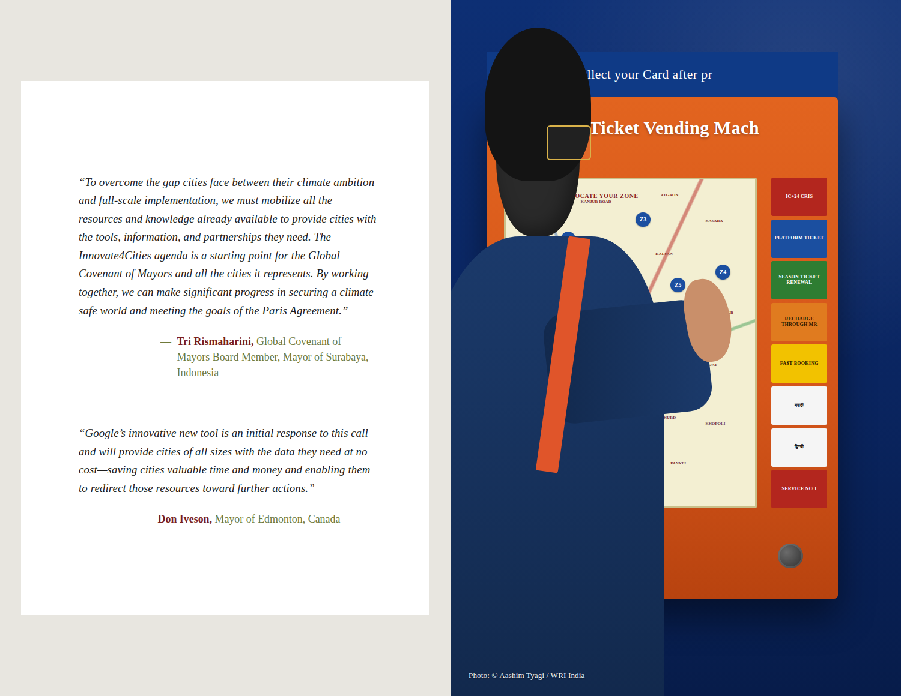“To overcome the gap cities face between their climate ambition and full-scale implementation, we must mobilize all the resources and knowledge already available to provide cities with the tools, information, and partnerships they need. The Innovate4Cities agenda is a starting point for the Global Covenant of Mayors and all the cities it represents. By working together, we can make significant progress in securing a climate safe world and meeting the goals of the Paris Agreement.”
— Tri Rismaharini, Global Covenant of Mayors Board Member, Mayor of Surabaya, Indonesia
“Google’s innovative new tool is an initial response to this call and will provide cities of all sizes with the data they need at no cost—saving cities valuable time and money and enabling them to redirect those resources toward further actions.”
— Don Iveson, Mayor of Edmonton, Canada
o not forget to collect your Card after pr
Automatic Ticket Vending Mach
Locate Your Zone
Kandivali
Kanjur Road
Atgaon
Kasara
Vitthalwadi
Daman Road
Kalyan
Badlapur
Malad
Bhandup
Mumbra
Karjat
Santacruz
Vikhroli
Mankhurd
Khopoli
Dadar
Kurla
Panvel
Z1
Z2
Z3
Z4
Z5
Z6
Z7
Z9
Please Keep Your Card On The Reader
IC+24 CRIS
Platform Ticket
Season Ticket Renewal
Recharge Through MR
Fast Booking
मराठी
हिन्दी
Service No 1
8
Photo: © Aashim Tyagi / WRI India